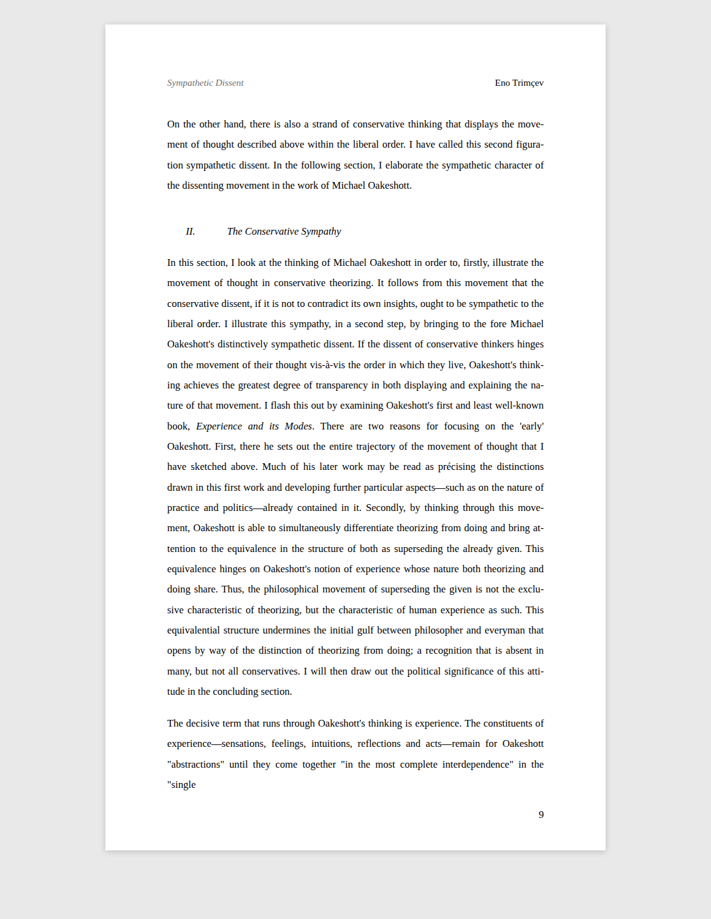Sympathetic Dissent Eno Trimçev
On the other hand, there is also a strand of conservative thinking that displays the movement of thought described above within the liberal order. I have called this second figuration sympathetic dissent. In the following section, I elaborate the sympathetic character of the dissenting movement in the work of Michael Oakeshott.
II. The Conservative Sympathy
In this section, I look at the thinking of Michael Oakeshott in order to, firstly, illustrate the movement of thought in conservative theorizing. It follows from this movement that the conservative dissent, if it is not to contradict its own insights, ought to be sympathetic to the liberal order. I illustrate this sympathy, in a second step, by bringing to the fore Michael Oakeshott's distinctively sympathetic dissent. If the dissent of conservative thinkers hinges on the movement of their thought vis-à-vis the order in which they live, Oakeshott's thinking achieves the greatest degree of transparency in both displaying and explaining the nature of that movement. I flash this out by examining Oakeshott's first and least well-known book, Experience and its Modes. There are two reasons for focusing on the 'early' Oakeshott. First, there he sets out the entire trajectory of the movement of thought that I have sketched above. Much of his later work may be read as précising the distinctions drawn in this first work and developing further particular aspects—such as on the nature of practice and politics—already contained in it. Secondly, by thinking through this movement, Oakeshott is able to simultaneously differentiate theorizing from doing and bring attention to the equivalence in the structure of both as superseding the already given. This equivalence hinges on Oakeshott's notion of experience whose nature both theorizing and doing share. Thus, the philosophical movement of superseding the given is not the exclusive characteristic of theorizing, but the characteristic of human experience as such. This equivalential structure undermines the initial gulf between philosopher and everyman that opens by way of the distinction of theorizing from doing; a recognition that is absent in many, but not all conservatives. I will then draw out the political significance of this attitude in the concluding section.
The decisive term that runs through Oakeshott's thinking is experience. The constituents of experience—sensations, feelings, intuitions, reflections and acts—remain for Oakeshott "abstractions" until they come together "in the most complete interdependence" in the "single
9